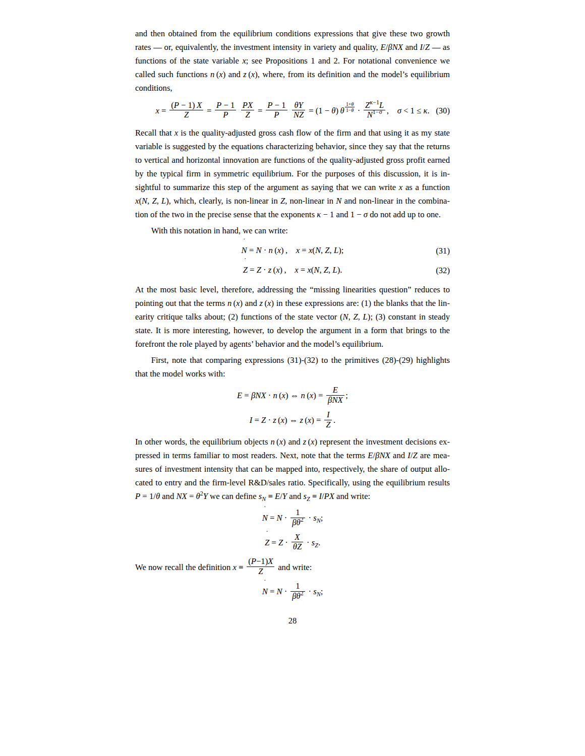and then obtained from the equilibrium conditions expressions that give these two growth rates — or, equivalently, the investment intensity in variety and quality, E/βNX and I/Z — as functions of the state variable x; see Propositions 1 and 2. For notational convenience we called such functions n (x) and z (x), where, from its definition and the model’s equilibrium conditions,
x = (P − 1) X Z = P − 1 P PX Z = P − 1 P θY NZ = (1 − θ) θ1+θ 1−θ · Zκ−1L N1−σ, σ < 1 ≤ κ. (30)
Recall that x is the quality-adjusted gross cash flow of the firm and that using it as my state variable is suggested by the equations characterizing behavior, since they say that the returns to vertical and horizontal innovation are functions of the quality-adjusted gross profit earned by the typical firm in symmetric equilibrium. For the purposes of this discussion, it is insightful to summarize this step of the argument as saying that we can write x as a function x(N, Z, L), which, clearly, is non-linear in Z, non-linear in N and non-linear in the combination of the two in the precise sense that the exponents κ − 1 and 1 − σ do not add up to one.
With this notation in hand, we can write:
̇N = N · n (x) , x = x(N, Z, L); (31)
̇Z = Z · z (x) , x = x(N, Z, L). (32)
At the most basic level, therefore, addressing the “missing linearities question” reduces to pointing out that the terms n (x) and z (x) in these expressions are: (1) the blanks that the linearity critique talks about; (2) functions of the state vector (N, Z, L); (3) constant in steady state. It is more interesting, however, to develop the argument in a form that brings to the forefront the role played by agents’ behavior and the model’s equilibrium.
First, note that comparing expressions (31)-(32) to the primitives (28)-(29) highlights that the model works with:
E = βNX · n (x) ⇔ n (x) = EβNX;
I = Z · z (x) ⇔ z (x) = IZ.
In other words, the equilibrium objects n (x) and z (x) represent the investment decisions expressed in terms familiar to most readers. Next, note that the terms E/βNX and I/Z are measures of investment intensity that can be mapped into, respectively, the share of output allocated to entry and the firm-level R&D/sales ratio. Specifically, using the equilibrium results P = 1/θ and NX = θ2Y we can define sN ≡ E/Y and sZ ≡ I/PX and write:
̇N = N · 1 βθ2 · sN;
̇Z = Z · XθZ · sZ.
We now recall the definition x ≡ (P−1)X Z and write:
̇N = N · 1 βθ2 · sN;
28